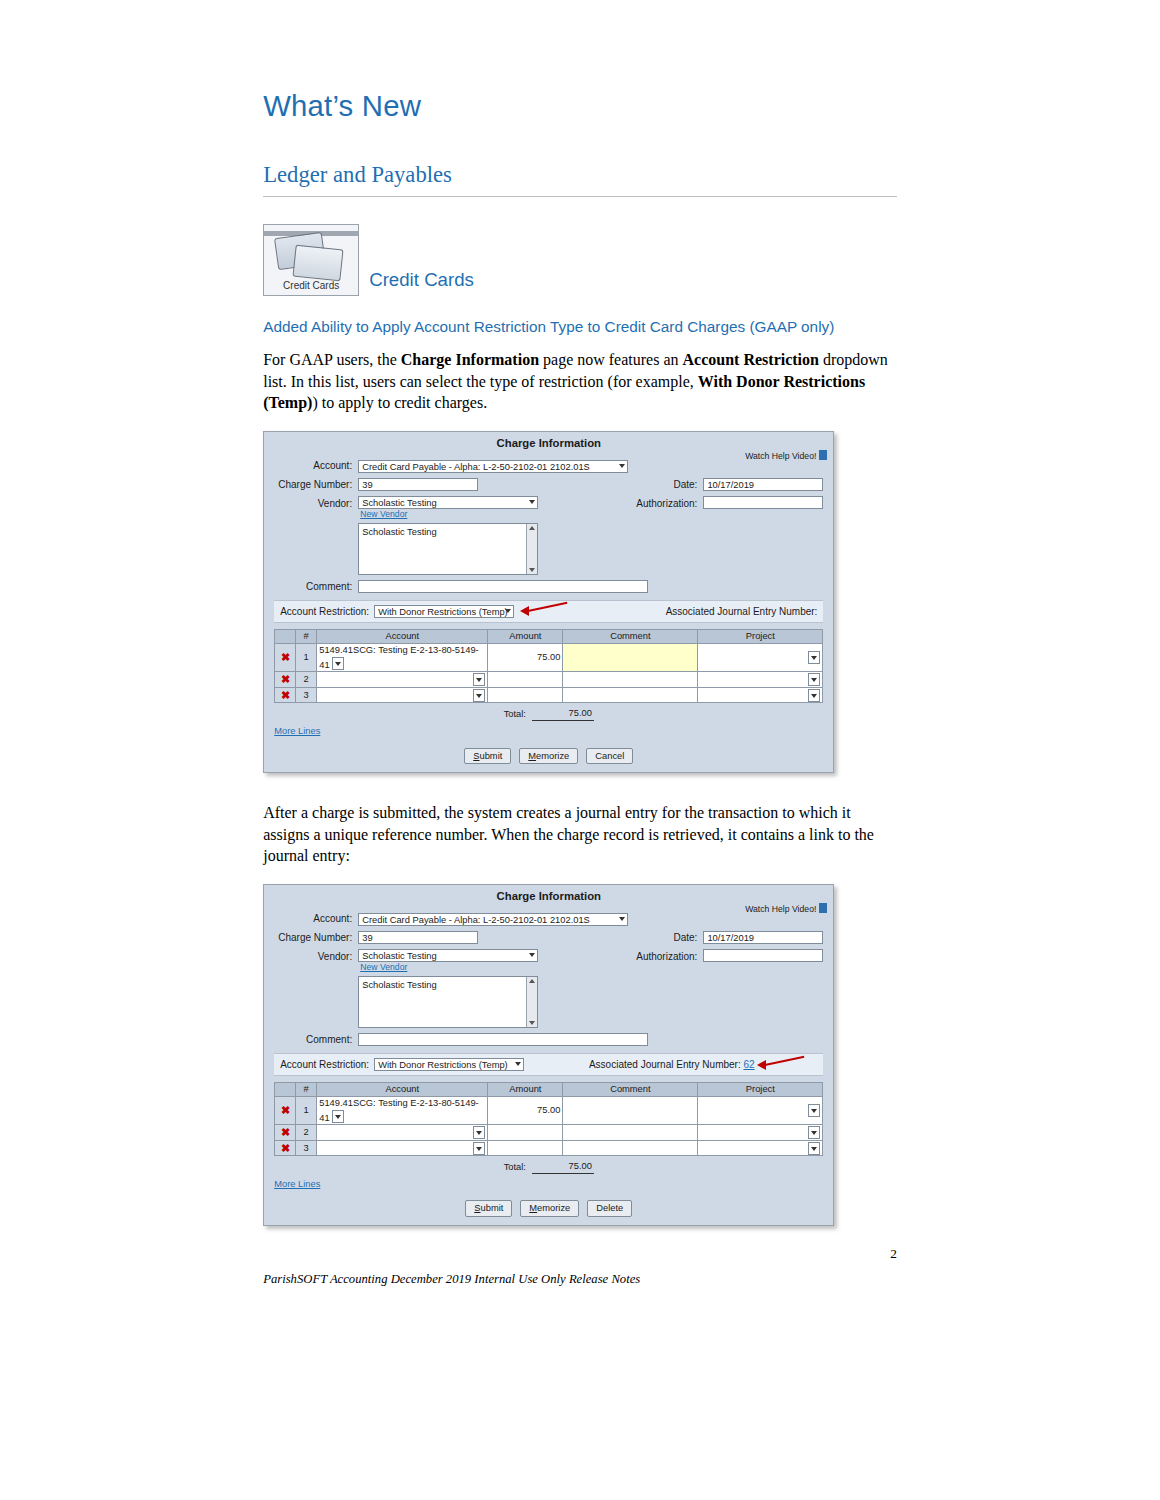What’s New
Ledger and Payables
Credit Cards
Credit Cards
Added Ability to Apply Account Restriction Type to Credit Card Charges (GAAP only)
For GAAP users, the Charge Information page now features an Account Restriction dropdown list. In this list, users can select the type of restriction (for example, With Donor Restrictions (Temp)) to apply to credit charges.
Charge Information
Watch Help Video!
Account:
Credit Card Payable - Alpha: L-2-50-2102-01 2102.01S
Charge Number:
39
Date:
10/17/2019
Vendor:
Scholastic Testing
New Vendor
Scholastic Testing
Authorization:
Comment:
Account Restriction:
With Donor Restrictions (Temp)
Associated Journal Entry Number:
| | # | Account | Amount | Comment | Project |
| --- | --- | --- | --- | --- | --- |
| ✖ | 1 | 5149.41SCG: Testing E-2-13-80-5149-41 | 75.00 | | |
| ✖ | 2 | | | | |
| ✖ | 3 | | | | |
Total: 75.00
More Lines
Submit Memorize Cancel
After a charge is submitted, the system creates a journal entry for the transaction to which it assigns a unique reference number. When the charge record is retrieved, it contains a link to the journal entry:
Charge Information
Watch Help Video!
Account:
Credit Card Payable - Alpha: L-2-50-2102-01 2102.01S
Charge Number:
39
Date:
10/17/2019
Vendor:
Scholastic Testing
New Vendor
Scholastic Testing
Authorization:
Comment:
Account Restriction:
With Donor Restrictions (Temp)
Associated Journal Entry Number: 62
| | # | Account | Amount | Comment | Project |
| --- | --- | --- | --- | --- | --- |
| ✖ | 1 | 5149.41SCG: Testing E-2-13-80-5149-41 | 75.00 | | |
| ✖ | 2 | | | | |
| ✖ | 3 | | | | |
Total: 75.00
More Lines
Submit Memorize Delete
2
ParishSOFT Accounting December 2019 Internal Use Only Release Notes